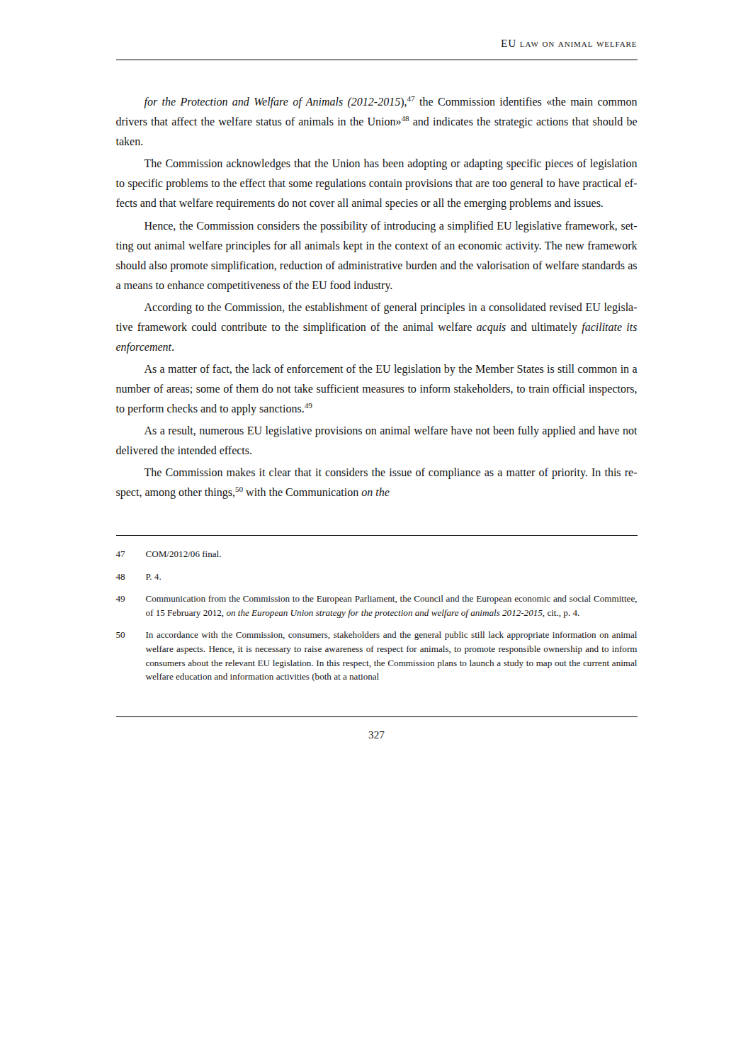EU law on animal welfare
for the Protection and Welfare of Animals (2012-2015),47 the Commission identifies «the main common drivers that affect the welfare status of animals in the Union»48 and indicates the strategic actions that should be taken.
The Commission acknowledges that the Union has been adopting or adapting specific pieces of legislation to specific problems to the effect that some regulations contain provisions that are too general to have practical effects and that welfare requirements do not cover all animal species or all the emerging problems and issues.
Hence, the Commission considers the possibility of introducing a simplified EU legislative framework, setting out animal welfare principles for all animals kept in the context of an economic activity. The new framework should also promote simplification, reduction of administrative burden and the valorisation of welfare standards as a means to enhance competitiveness of the EU food industry.
According to the Commission, the establishment of general principles in a consolidated revised EU legislative framework could contribute to the simplification of the animal welfare acquis and ultimately facilitate its enforcement.
As a matter of fact, the lack of enforcement of the EU legislation by the Member States is still common in a number of areas; some of them do not take sufficient measures to inform stakeholders, to train official inspectors, to perform checks and to apply sanctions.49
As a result, numerous EU legislative provisions on animal welfare have not been fully applied and have not delivered the intended effects.
The Commission makes it clear that it considers the issue of compliance as a matter of priority. In this respect, among other things,50 with the Communication on the
47 COM/2012/06 final.
48 P. 4.
49 Communication from the Commission to the European Parliament, the Council and the European economic and social Committee, of 15 February 2012, on the European Union strategy for the protection and welfare of animals 2012-2015, cit., p. 4.
50 In accordance with the Commission, consumers, stakeholders and the general public still lack appropriate information on animal welfare aspects. Hence, it is necessary to raise awareness of respect for animals, to promote responsible ownership and to inform consumers about the relevant EU legislation. In this respect, the Commission plans to launch a study to map out the current animal welfare education and information activities (both at a national
327